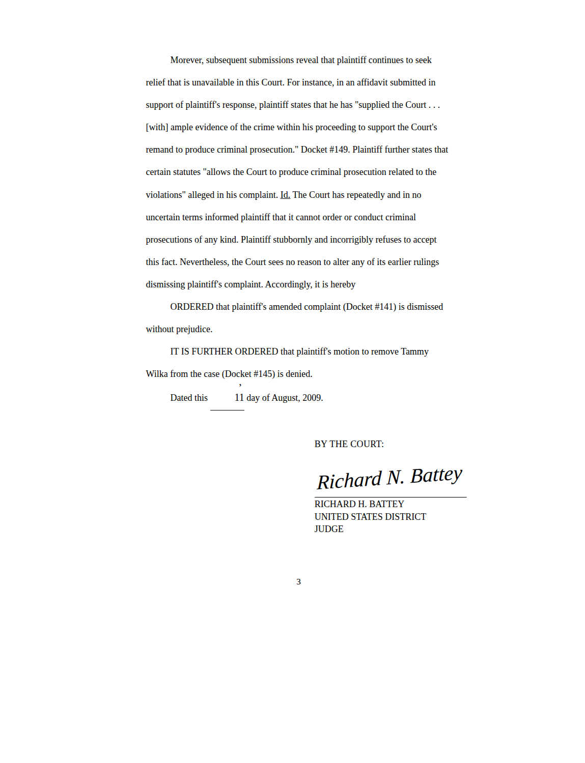Morever, subsequent submissions reveal that plaintiff continues to seek relief that is unavailable in this Court. For instance, in an affidavit submitted in support of plaintiff's response, plaintiff states that he has "supplied the Court . . . [with] ample evidence of the crime within his proceeding to support the Court's remand to produce criminal prosecution." Docket #149. Plaintiff further states that certain statutes "allows the Court to produce criminal prosecution related to the violations" alleged in his complaint. Id. The Court has repeatedly and in no uncertain terms informed plaintiff that it cannot order or conduct criminal prosecutions of any kind. Plaintiff stubbornly and incorrigibly refuses to accept this fact. Nevertheless, the Court sees no reason to alter any of its earlier rulings dismissing plaintiff's complaint. Accordingly, it is hereby
ORDERED that plaintiff's amended complaint (Docket #141) is dismissed without prejudice.
IT IS FURTHER ORDERED that plaintiff's motion to remove Tammy Wilka from the case (Docket #145) is denied.
Dated this 11’ day of August, 2009.
BY THE COURT:
Richard N. Battey
RICHARD H. BATTEY
UNITED STATES DISTRICT JUDGE
3